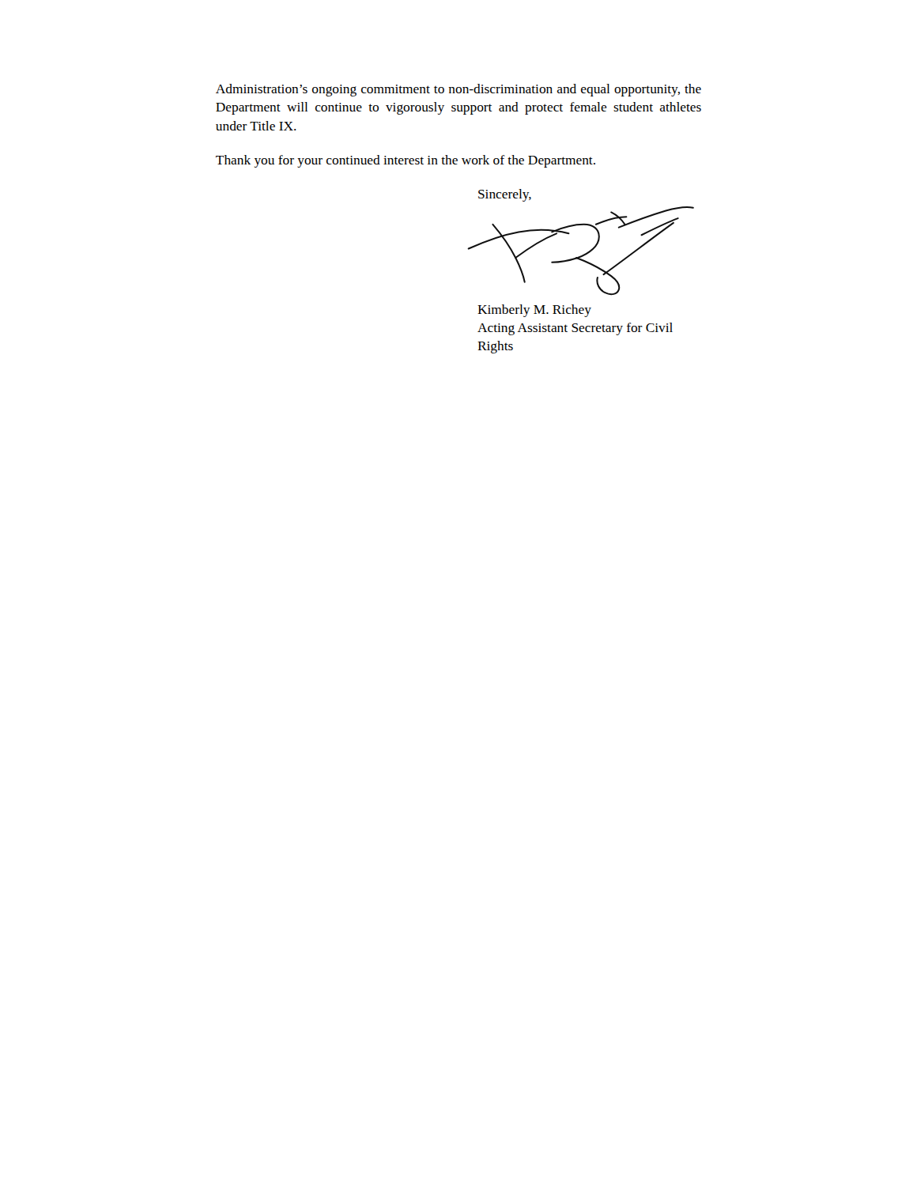Administration’s ongoing commitment to non-discrimination and equal opportunity, the Department will continue to vigorously support and protect female student athletes under Title IX.
Thank you for your continued interest in the work of the Department.
Sincerely,
Kimberly M. Richey
Acting Assistant Secretary for Civil Rights